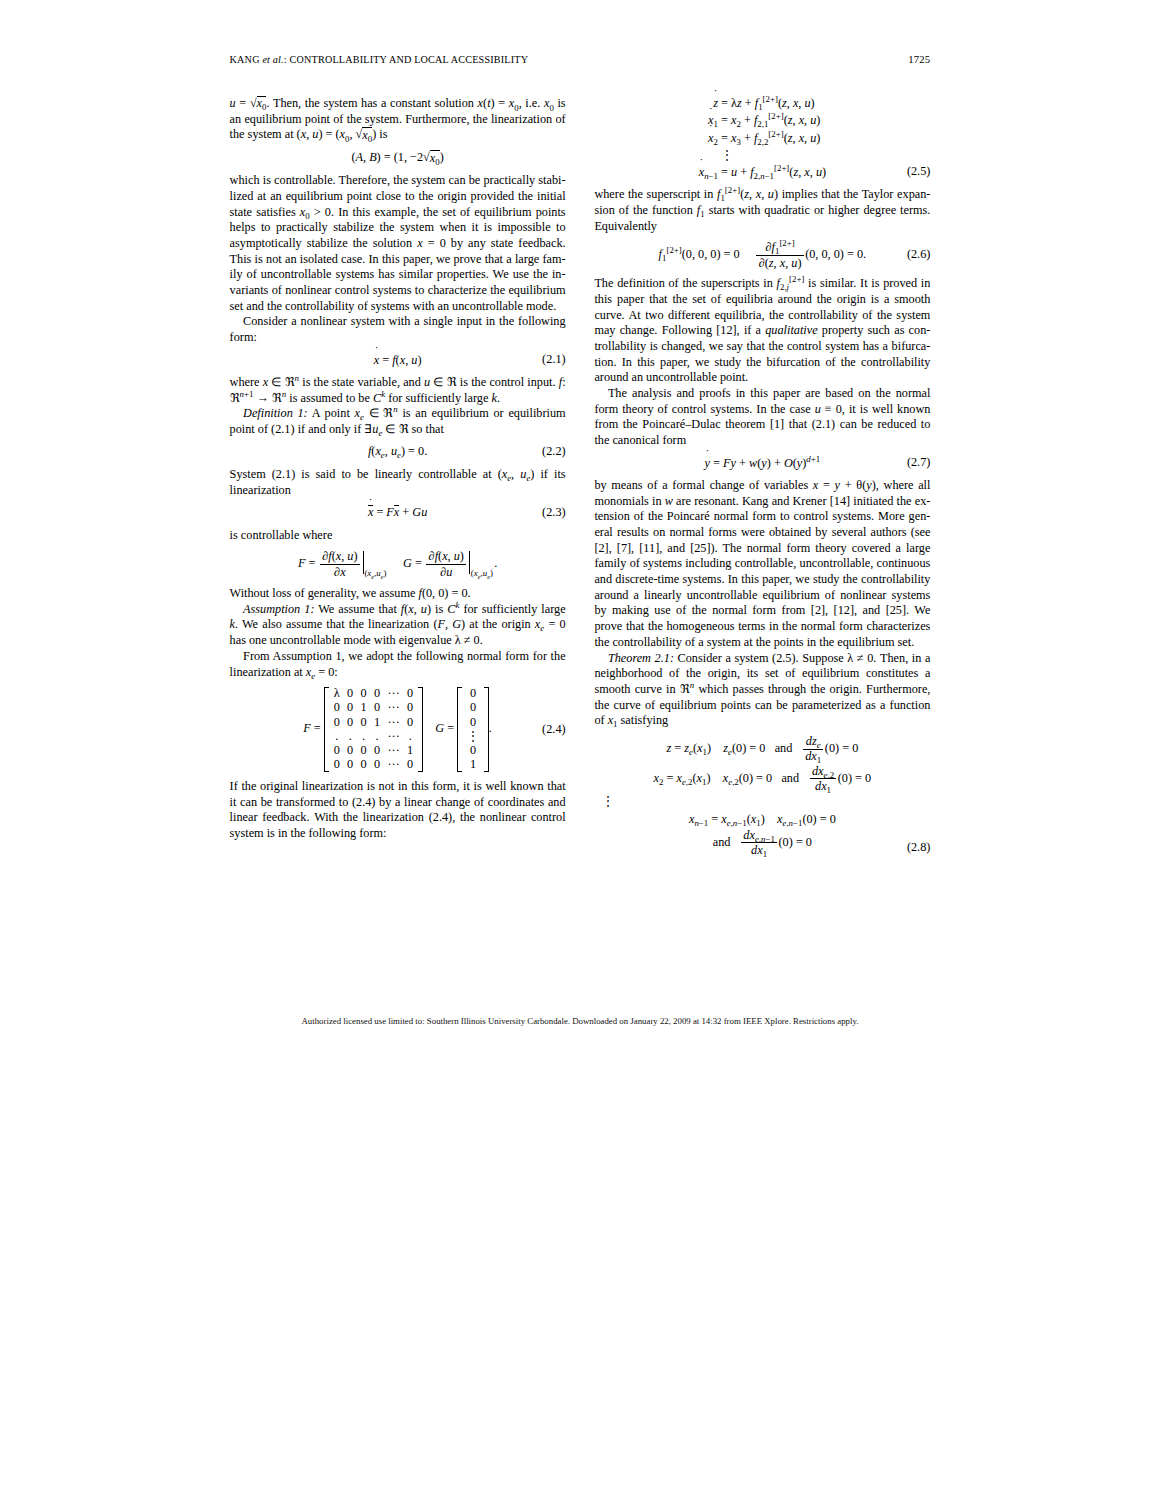KANG et al.: CONTROLLABILITY AND LOCAL ACCESSIBILITY
1725
u = √x0. Then, the system has a constant solution x(t) = x0, i.e. x0 is an equilibrium point of the system. Furthermore, the linearization of the system at (x, u) = (x0, √x0) is
(A, B) = (1, −2√x0)
which is controllable. Therefore, the system can be practically stabilized at an equilibrium point close to the origin provided the initial state satisfies x0 > 0. In this example, the set of equilibrium points helps to practically stabilize the system when it is impossible to asymptotically stabilize the solution x = 0 by any state feedback. This is not an isolated case. In this paper, we prove that a large family of uncontrollable systems has similar properties. We use the invariants of nonlinear control systems to characterize the equilibrium set and the controllability of systems with an uncontrollable mode.
Consider a nonlinear system with a single input in the following form:
x = f(x, u) (2.1)
where x ∈ ℜn is the state variable, and u ∈ ℜ is the control input. f: ℜn+1 → ℜn is assumed to be Ck for sufficiently large k.
Definition 1: A point xe ∈ ℜn is an equilibrium or equilibrium point of (2.1) if and only if ∃ue ∈ ℜ so that
f(xe, ue) = 0. (2.2)
System (2.1) is said to be linearly controllable at (xe, ue) if its linearization
x = Fx + Gu (2.3)
is controllable where
F = ∂f(x, u)∂x (xe,ue) G = ∂f(x, u)∂u (xe,ue) .
Without loss of generality, we assume f(0, 0) = 0.
Assumption 1: We assume that f(x, u) is Ck for sufficiently large k. We also assume that the linearization (F, G) at the origin xe = 0 has one uncontrollable mode with eigenvalue λ ≠ 0.
From Assumption 1, we adopt the following normal form for the linearization at xe = 0:
F =
| λ | 0 | 0 | 0 | ··· | 0 |
| 0 | 0 | 1 | 0 | ··· | 0 |
| 0 | 0 | 0 | 1 | ··· | 0 |
| . | . | . | . | ··· | . |
| 0 | 0 | 0 | 0 | ··· | 1 |
| 0 | 0 | 0 | 0 | ··· | 0 |
G =
| 0 |
| 0 |
| 0 |
| ⋮ |
| 0 |
| 1 |
. (2.4)
If the original linearization is not in this form, it is well known that it can be transformed to (2.4) by a linear change of coordinates and linear feedback. With the linearization (2.4), the nonlinear control system is in the following form:
z
= λz + f1[2+](z, x, u)
x1
= x2 + f2,1[2+](z, x, u)
x2
= x3 + f2,2[2+](z, x, u)
⋮
xn−1
= u + f2,n−1[2+](z, x, u)
(2.5)
where the superscript in f1[2+](z, x, u) implies that the Taylor expansion of the function f1 starts with quadratic or higher degree terms. Equivalently
f1[2+](0, 0, 0) = 0 ∂f1[2+]∂(z, x, u)(0, 0, 0) = 0. (2.6)
The definition of the superscripts in f2,j[2+] is similar. It is proved in this paper that the set of equilibria around the origin is a smooth curve. At two different equilibria, the controllability of the system may change. Following [12], if a qualitative property such as controllability is changed, we say that the control system has a bifurcation. In this paper, we study the bifurcation of the controllability around an uncontrollable point.
The analysis and proofs in this paper are based on the normal form theory of control systems. In the case u ≡ 0, it is well known from the Poincaré–Dulac theorem [1] that (2.1) can be reduced to the canonical form
y = Fy + w(y) + O(y)d+1 (2.7)
by means of a formal change of variables x = y + θ(y), where all monomials in w are resonant. Kang and Krener [14] initiated the extension of the Poincaré normal form to control systems. More general results on normal forms were obtained by several authors (see [2], [7], [11], and [25]). The normal form theory covered a large family of systems including controllable, uncontrollable, continuous and discrete-time systems. In this paper, we study the controllability around a linearly uncontrollable equilibrium of nonlinear systems by making use of the normal form from [2], [12], and [25]. We prove that the homogeneous terms in the normal form characterizes the controllability of a system at the points in the equilibrium set.
Theorem 2.1: Consider a system (2.5). Suppose λ ≠ 0. Then, in a neighborhood of the origin, its set of equilibrium constitutes a smooth curve in ℜn which passes through the origin. Furthermore, the curve of equilibrium points can be parameterized as a function of x1 satisfying
z = ze(x1) ze(0) = 0 and dze dx1(0) = 0
x2 = xe,2(x1) xe,2(0) = 0 and dxe,2 dx1(0) = 0
⋮
xn−1 = xe,n−1(x1) xe,n−1(0) = 0
and dxe,n−1 dx1(0) = 0
(2.8)
Authorized licensed use limited to: Southern Illinois University Carbondale. Downloaded on January 22, 2009 at 14:32 from IEEE Xplore. Restrictions apply.